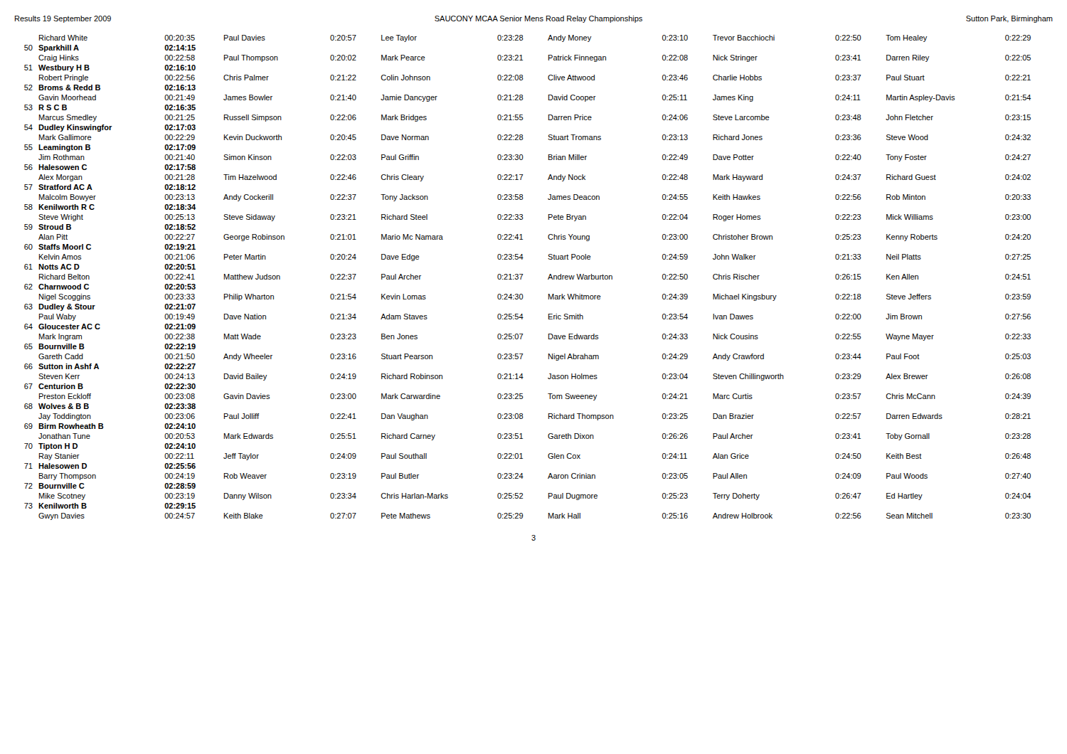Results 19 September 2009
SAUCONY MCAA Senior Mens Road Relay Championships
Sutton Park, Birmingham
| | Richard White | 00:20:35 | Paul Davies | 0:20:57 | Lee Taylor | 0:23:28 | Andy Money | 0:23:10 | Trevor Bacchiochi | 0:22:50 | Tom Healey | 0:22:29 |
| 50 | Sparkhill A | 02:14:15 | |
| | Craig Hinks | 00:22:58 | Paul Thompson | 0:20:02 | Mark Pearce | 0:23:21 | Patrick Finnegan | 0:22:08 | Nick Stringer | 0:23:41 | Darren Riley | 0:22:05 |
| 51 | Westbury H B | 02:16:10 | |
| | Robert Pringle | 00:22:56 | Chris Palmer | 0:21:22 | Colin Johnson | 0:22:08 | Clive Attwood | 0:23:46 | Charlie Hobbs | 0:23:37 | Paul Stuart | 0:22:21 |
| 52 | Broms & Redd B | 02:16:13 | |
| | Gavin Moorhead | 00:21:49 | James Bowler | 0:21:40 | Jamie Dancyger | 0:21:28 | David Cooper | 0:25:11 | James King | 0:24:11 | Martin Aspley-Davis | 0:21:54 |
| 53 | R S C B | 02:16:35 | |
| | Marcus Smedley | 00:21:25 | Russell Simpson | 0:22:06 | Mark Bridges | 0:21:55 | Darren Price | 0:24:06 | Steve Larcombe | 0:23:48 | John Fletcher | 0:23:15 |
| 54 | Dudley Kinswingfor | 02:17:03 | |
| | Mark Gallimore | 00:22:29 | Kevin Duckworth | 0:20:45 | Dave Norman | 0:22:28 | Stuart Tromans | 0:23:13 | Richard Jones | 0:23:36 | Steve Wood | 0:24:32 |
| 55 | Leamington B | 02:17:09 | |
| | Jim Rothman | 00:21:40 | Simon Kinson | 0:22:03 | Paul Griffin | 0:23:30 | Brian Miller | 0:22:49 | Dave Potter | 0:22:40 | Tony Foster | 0:24:27 |
| 56 | Halesowen C | 02:17:58 | |
| | Alex Morgan | 00:21:28 | Tim Hazelwood | 0:22:46 | Chris Cleary | 0:22:17 | Andy Nock | 0:22:48 | Mark Hayward | 0:24:37 | Richard Guest | 0:24:02 |
| 57 | Stratford AC A | 02:18:12 | |
| | Malcolm Bowyer | 00:23:13 | Andy Cockerill | 0:22:37 | Tony Jackson | 0:23:58 | James Deacon | 0:24:55 | Keith Hawkes | 0:22:56 | Rob Minton | 0:20:33 |
| 58 | Kenilworth R C | 02:18:34 | |
| | Steve Wright | 00:25:13 | Steve Sidaway | 0:23:21 | Richard Steel | 0:22:33 | Pete Bryan | 0:22:04 | Roger Homes | 0:22:23 | Mick Williams | 0:23:00 |
| 59 | Stroud B | 02:18:52 | |
| | Alan Pitt | 00:22:27 | George Robinson | 0:21:01 | Mario Mc Namara | 0:22:41 | Chris Young | 0:23:00 | Christoher Brown | 0:25:23 | Kenny Roberts | 0:24:20 |
| 60 | Staffs Moorl C | 02:19:21 | |
| | Kelvin Amos | 00:21:06 | Peter Martin | 0:20:24 | Dave Edge | 0:23:54 | Stuart Poole | 0:24:59 | John Walker | 0:21:33 | Neil Platts | 0:27:25 |
| 61 | Notts AC D | 02:20:51 | |
| | Richard Belton | 00:22:41 | Matthew Judson | 0:22:37 | Paul Archer | 0:21:37 | Andrew Warburton | 0:22:50 | Chris Rischer | 0:26:15 | Ken Allen | 0:24:51 |
| 62 | Charnwood C | 02:20:53 | |
| | Nigel Scoggins | 00:23:33 | Philip Wharton | 0:21:54 | Kevin Lomas | 0:24:30 | Mark Whitmore | 0:24:39 | Michael Kingsbury | 0:22:18 | Steve Jeffers | 0:23:59 |
| 63 | Dudley & Stour | 02:21:07 | |
| | Paul Waby | 00:19:49 | Dave Nation | 0:21:34 | Adam Staves | 0:25:54 | Eric Smith | 0:23:54 | Ivan Dawes | 0:22:00 | Jim Brown | 0:27:56 |
| 64 | Gloucester AC C | 02:21:09 | |
| | Mark Ingram | 00:22:38 | Matt Wade | 0:23:23 | Ben Jones | 0:25:07 | Dave Edwards | 0:24:33 | Nick Cousins | 0:22:55 | Wayne Mayer | 0:22:33 |
| 65 | Bournville B | 02:22:19 | |
| | Gareth Cadd | 00:21:50 | Andy Wheeler | 0:23:16 | Stuart Pearson | 0:23:57 | Nigel Abraham | 0:24:29 | Andy Crawford | 0:23:44 | Paul Foot | 0:25:03 |
| 66 | Sutton in Ashf A | 02:22:27 | |
| | Steven Kerr | 00:24:13 | David Bailey | 0:24:19 | Richard Robinson | 0:21:14 | Jason Holmes | 0:23:04 | Steven Chillingworth | 0:23:29 | Alex Brewer | 0:26:08 |
| 67 | Centurion B | 02:22:30 | |
| | Preston Eckloff | 00:23:08 | Gavin Davies | 0:23:00 | Mark Carwardine | 0:23:25 | Tom Sweeney | 0:24:21 | Marc Curtis | 0:23:57 | Chris McCann | 0:24:39 |
| 68 | Wolves & B B | 02:23:38 | |
| | Jay Toddington | 00:23:06 | Paul Jolliff | 0:22:41 | Dan Vaughan | 0:23:08 | Richard Thompson | 0:23:25 | Dan Brazier | 0:22:57 | Darren Edwards | 0:28:21 |
| 69 | Birm Rowheath B | 02:24:10 | |
| | Jonathan Tune | 00:20:53 | Mark Edwards | 0:25:51 | Richard Carney | 0:23:51 | Gareth Dixon | 0:26:26 | Paul Archer | 0:23:41 | Toby Gornall | 0:23:28 |
| 70 | Tipton H D | 02:24:10 | |
| | Ray Stanier | 00:22:11 | Jeff Taylor | 0:24:09 | Paul Southall | 0:22:01 | Glen Cox | 0:24:11 | Alan Grice | 0:24:50 | Keith Best | 0:26:48 |
| 71 | Halesowen D | 02:25:56 | |
| | Barry Thompson | 00:24:19 | Rob Weaver | 0:23:19 | Paul Butler | 0:23:24 | Aaron Crinian | 0:23:05 | Paul Allen | 0:24:09 | Paul Woods | 0:27:40 |
| 72 | Bournville C | 02:28:59 | |
| | Mike Scotney | 00:23:19 | Danny Wilson | 0:23:34 | Chris Harlan-Marks | 0:25:52 | Paul Dugmore | 0:25:23 | Terry Doherty | 0:26:47 | Ed Hartley | 0:24:04 |
| 73 | Kenilworth B | 02:29:15 | |
| | Gwyn Davies | 00:24:57 | Keith Blake | 0:27:07 | Pete Mathews | 0:25:29 | Mark Hall | 0:25:16 | Andrew Holbrook | 0:22:56 | Sean Mitchell | 0:23:30 |
3